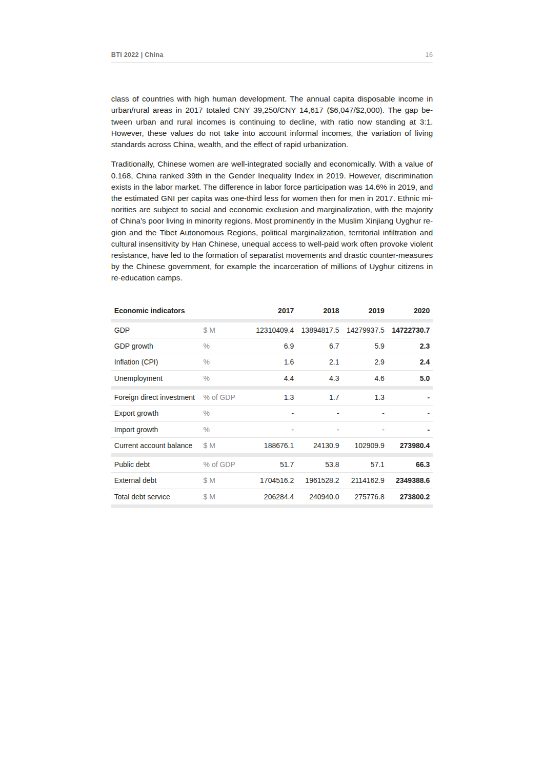BTI 2022 | China 16
class of countries with high human development. The annual capita disposable income in urban/rural areas in 2017 totaled CNY 39,250/CNY 14,617 ($6,047/$2,000). The gap between urban and rural incomes is continuing to decline, with ratio now standing at 3:1. However, these values do not take into account informal incomes, the variation of living standards across China, wealth, and the effect of rapid urbanization.
Traditionally, Chinese women are well-integrated socially and economically. With a value of 0.168, China ranked 39th in the Gender Inequality Index in 2019. However, discrimination exists in the labor market. The difference in labor force participation was 14.6% in 2019, and the estimated GNI per capita was one-third less for women then for men in 2017. Ethnic minorities are subject to social and economic exclusion and marginalization, with the majority of China’s poor living in minority regions. Most prominently in the Muslim Xinjiang Uyghur region and the Tibet Autonomous Regions, political marginalization, territorial infiltration and cultural insensitivity by Han Chinese, unequal access to well-paid work often provoke violent resistance, have led to the formation of separatist movements and drastic counter-measures by the Chinese government, for example the incarceration of millions of Uyghur citizens in re-education camps.
| Economic indicators | | 2017 | 2018 | 2019 | 2020 |
| --- | --- | --- | --- | --- | --- |
| GDP | $ M | 12310409.4 | 13894817.5 | 14279937.5 | 14722730.7 |
| GDP growth | % | 6.9 | 6.7 | 5.9 | 2.3 |
| Inflation (CPI) | % | 1.6 | 2.1 | 2.9 | 2.4 |
| Unemployment | % | 4.4 | 4.3 | 4.6 | 5.0 |
| Foreign direct investment | % of GDP | 1.3 | 1.7 | 1.3 | - |
| Export growth | % | - | - | - | - |
| Import growth | % | - | - | - | - |
| Current account balance | $ M | 188676.1 | 24130.9 | 102909.9 | 273980.4 |
| Public debt | % of GDP | 51.7 | 53.8 | 57.1 | 66.3 |
| External debt | $ M | 1704516.2 | 1961528.2 | 2114162.9 | 2349388.6 |
| Total debt service | $ M | 206284.4 | 240940.0 | 275776.8 | 273800.2 |